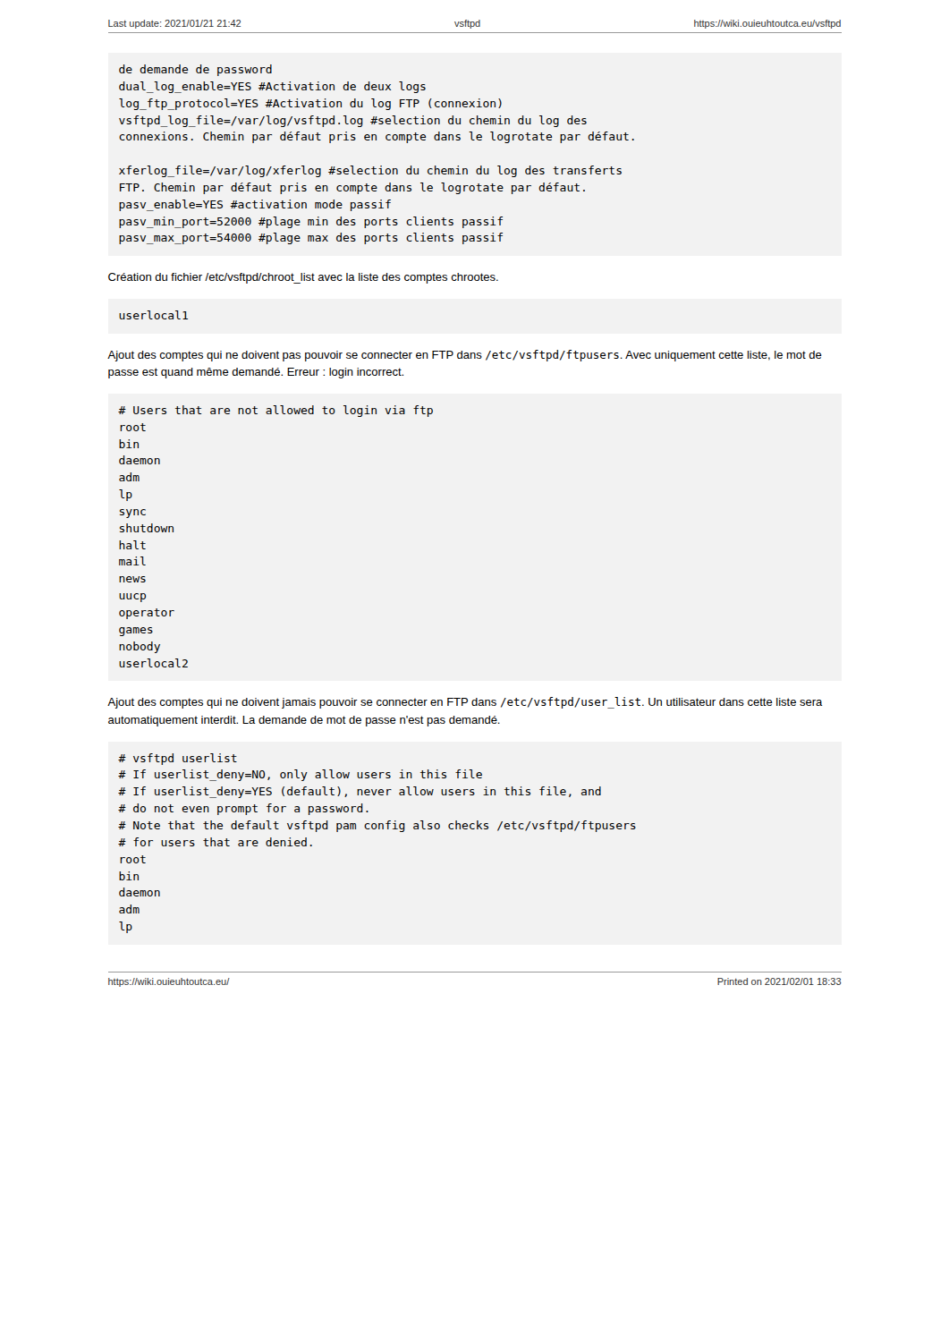Last update: 2021/01/21 21:42
vsftpd
https://wiki.ouieuhtoutca.eu/vsftpd
de demande de password
dual_log_enable=YES #Activation de deux logs
log_ftp_protocol=YES #Activation du log FTP (connexion)
vsftpd_log_file=/var/log/vsftpd.log #selection du chemin du log des
connexions. Chemin par défaut pris en compte dans le logrotate par défaut.

xferlog_file=/var/log/xferlog #selection du chemin du log des transferts
FTP. Chemin par défaut pris en compte dans le logrotate par défaut.
pasv_enable=YES #activation mode passif
pasv_min_port=52000 #plage min des ports clients passif
pasv_max_port=54000 #plage max des ports clients passif
Création du fichier /etc/vsftpd/chroot_list avec la liste des comptes chrootes.
userlocal1
Ajout des comptes qui ne doivent pas pouvoir se connecter en FTP dans /etc/vsftpd/ftpusers. Avec uniquement cette liste, le mot de passe est quand même demandé. Erreur : login incorrect.
# Users that are not allowed to login via ftp
root
bin
daemon
adm
lp
sync
shutdown
halt
mail
news
uucp
operator
games
nobody
userlocal2
Ajout des comptes qui ne doivent jamais pouvoir se connecter en FTP dans /etc/vsftpd/user_list. Un utilisateur dans cette liste sera automatiquement interdit. La demande de mot de passe n'est pas demandé.
# vsftpd userlist
# If userlist_deny=NO, only allow users in this file
# If userlist_deny=YES (default), never allow users in this file, and
# do not even prompt for a password.
# Note that the default vsftpd pam config also checks /etc/vsftpd/ftpusers
# for users that are denied.
root
bin
daemon
adm
lp
https://wiki.ouieuhtoutca.eu/
Printed on 2021/02/01 18:33